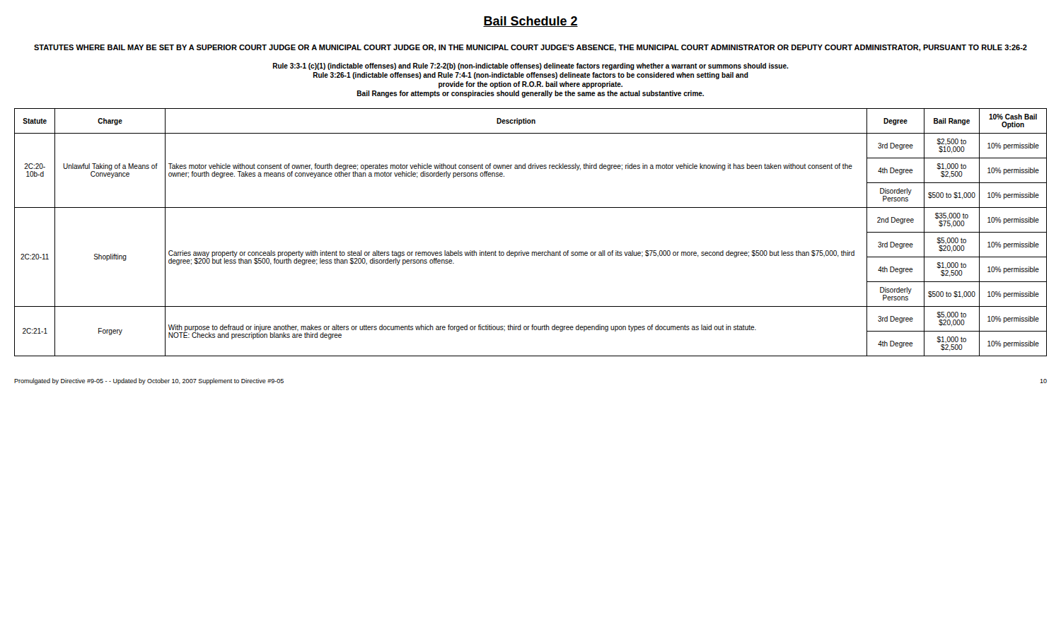Bail Schedule 2
STATUTES WHERE BAIL MAY BE SET BY A SUPERIOR COURT JUDGE OR A MUNICIPAL COURT JUDGE OR, IN THE MUNICIPAL COURT JUDGE'S ABSENCE, THE MUNICIPAL COURT ADMINISTRATOR OR DEPUTY COURT ADMINISTRATOR, PURSUANT TO RULE 3:26-2
Rule 3:3-1 (c)(1) (indictable offenses) and Rule 7:2-2(b) (non-indictable offenses) delineate factors regarding whether a warrant or summons should issue.
Rule 3:26-1 (indictable offenses) and Rule 7:4-1 (non-indictable offenses) delineate factors to be considered when setting bail and
provide for the option of R.O.R. bail where appropriate.
Bail Ranges for attempts or conspiracies should generally be the same as the actual substantive crime.
| Statute | Charge | Description | Degree | Bail Range | 10% Cash Bail Option |
| --- | --- | --- | --- | --- | --- |
| 2C:20-10b-d | Unlawful Taking of a Means of Conveyance | Takes motor vehicle without consent of owner, fourth degree; operates motor vehicle without consent of owner and drives recklessly, third degree; rides in a motor vehicle knowing it has been taken without consent of the owner; fourth degree. Takes a means of conveyance other than a motor vehicle; disorderly persons offense. | 3rd Degree | $2,500 to $10,000 | 10% permissible |
| 4th Degree | $1,000 to $2,500 | 10% permissible |
| Disorderly Persons | $500 to $1,000 | 10% permissible |
| 2C:20-11 | Shoplifting | Carries away property or conceals property with intent to steal or alters tags or removes labels with intent to deprive merchant of some or all of its value; $75,000 or more, second degree; $500 but less than $75,000, third degree; $200 but less than $500, fourth degree; less than $200, disorderly persons offense. | 2nd Degree | $35,000 to $75,000 | 10% permissible |
| 3rd Degree | $5,000 to $20,000 | 10% permissible |
| 4th Degree | $1,000 to $2,500 | 10% permissible |
| Disorderly Persons | $500 to $1,000 | 10% permissible |
| 2C:21-1 | Forgery | With purpose to defraud or injure another, makes or alters or utters documents which are forged or fictitious; third or fourth degree depending upon types of documents as laid out in statute. NOTE: Checks and prescription blanks are third degree | 3rd Degree | $5,000 to $20,000 | 10% permissible |
| 4th Degree | $1,000 to $2,500 | 10% permissible |
Promulgated by Directive #9-05 - - Updated by October 10, 2007 Supplement to Directive #9-05 10